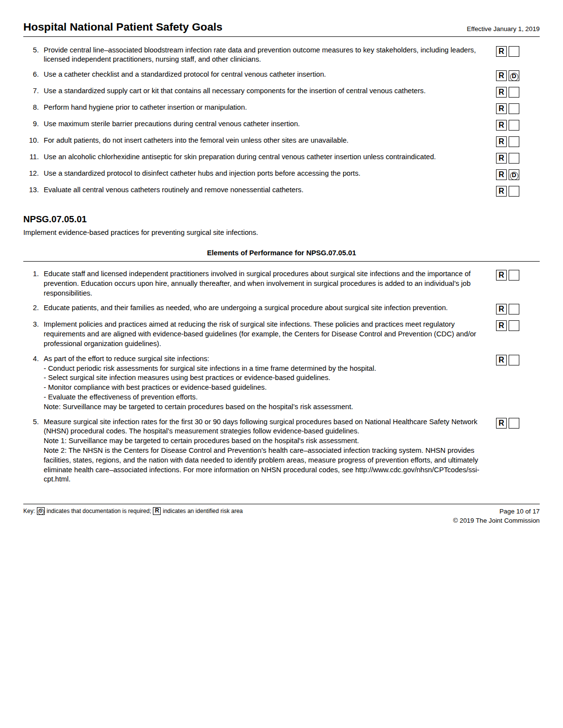Hospital National Patient Safety Goals
Effective January 1, 2019
5.
Provide central line–associated bloodstream infection rate data and prevention outcome measures to key stakeholders, including leaders, licensed independent practitioners, nursing staff, and other clinicians.
R
6.
Use a catheter checklist and a standardized protocol for central venous catheter insertion.
RD
7.
Use a standardized supply cart or kit that contains all necessary components for the insertion of central venous catheters.
R
8.
Perform hand hygiene prior to catheter insertion or manipulation.
R
9.
Use maximum sterile barrier precautions during central venous catheter insertion.
R
10.
For adult patients, do not insert catheters into the femoral vein unless other sites are unavailable.
R
11.
Use an alcoholic chlorhexidine antiseptic for skin preparation during central venous catheter insertion unless contraindicated.
R
12.
Use a standardized protocol to disinfect catheter hubs and injection ports before accessing the ports.
RD
13.
Evaluate all central venous catheters routinely and remove nonessential catheters.
R
NPSG.07.05.01
Implement evidence-based practices for preventing surgical site infections.
Elements of Performance for NPSG.07.05.01
1.
Educate staff and licensed independent practitioners involved in surgical procedures about surgical site infections and the importance of prevention. Education occurs upon hire, annually thereafter, and when involvement in surgical procedures is added to an individual’s job responsibilities.
R
2.
Educate patients, and their families as needed, who are undergoing a surgical procedure about surgical site infection prevention.
R
3.
Implement policies and practices aimed at reducing the risk of surgical site infections. These policies and practices meet regulatory requirements and are aligned with evidence-based guidelines (for example, the Centers for Disease Control and Prevention (CDC) and/or professional organization guidelines).
R
4.
As part of the effort to reduce surgical site infections:
- Conduct periodic risk assessments for surgical site infections in a time frame determined by the hospital.
- Select surgical site infection measures using best practices or evidence-based guidelines.
- Monitor compliance with best practices or evidence-based guidelines.
- Evaluate the effectiveness of prevention efforts.
Note: Surveillance may be targeted to certain procedures based on the hospital’s risk assessment.
R
5.
Measure surgical site infection rates for the first 30 or 90 days following surgical procedures based on National Healthcare Safety Network (NHSN) procedural codes. The hospital’s measurement strategies follow evidence-based guidelines.
Note 1: Surveillance may be targeted to certain procedures based on the hospital's risk assessment.
Note 2: The NHSN is the Centers for Disease Control and Prevention’s health care–associated infection tracking system. NHSN provides facilities, states, regions, and the nation with data needed to identify problem areas, measure progress of prevention efforts, and ultimately eliminate health care–associated infections. For more information on NHSN procedural codes, see http://www.cdc.gov/nhsn/CPTcodes/ssi-cpt.html.
R
Key: D indicates that documentation is required; R indicates an identified risk area
Page 10 of 17 © 2019 The Joint Commission